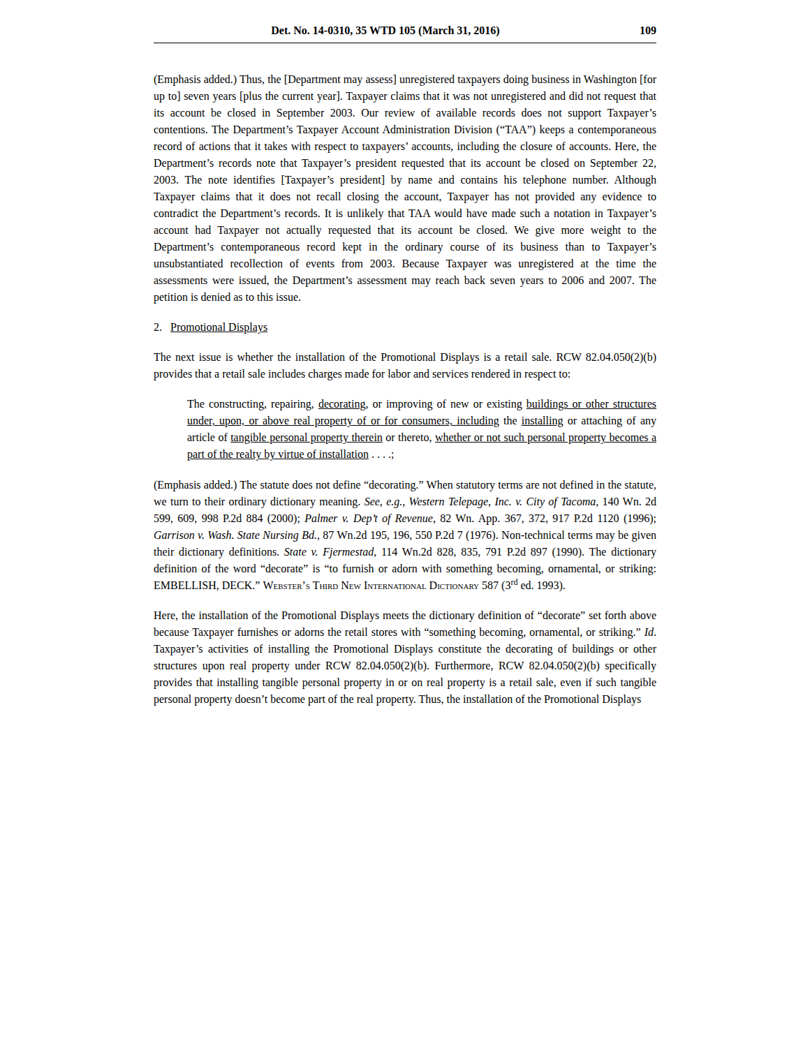Det. No. 14-0310, 35 WTD 105 (March 31, 2016) 109
(Emphasis added.) Thus, the [Department may assess] unregistered taxpayers doing business in Washington [for up to] seven years [plus the current year]. Taxpayer claims that it was not unregistered and did not request that its account be closed in September 2003. Our review of available records does not support Taxpayer’s contentions. The Department’s Taxpayer Account Administration Division (“TAA”) keeps a contemporaneous record of actions that it takes with respect to taxpayers’ accounts, including the closure of accounts. Here, the Department’s records note that Taxpayer’s president requested that its account be closed on September 22, 2003. The note identifies [Taxpayer’s president] by name and contains his telephone number. Although Taxpayer claims that it does not recall closing the account, Taxpayer has not provided any evidence to contradict the Department’s records. It is unlikely that TAA would have made such a notation in Taxpayer’s account had Taxpayer not actually requested that its account be closed. We give more weight to the Department’s contemporaneous record kept in the ordinary course of its business than to Taxpayer’s unsubstantiated recollection of events from 2003. Because Taxpayer was unregistered at the time the assessments were issued, the Department’s assessment may reach back seven years to 2006 and 2007. The petition is denied as to this issue.
2. Promotional Displays
The next issue is whether the installation of the Promotional Displays is a retail sale. RCW 82.04.050(2)(b) provides that a retail sale includes charges made for labor and services rendered in respect to:
The constructing, repairing, decorating, or improving of new or existing buildings or other structures under, upon, or above real property of or for consumers, including the installing or attaching of any article of tangible personal property therein or thereto, whether or not such personal property becomes a part of the realty by virtue of installation . . . .;
(Emphasis added.) The statute does not define “decorating.” When statutory terms are not defined in the statute, we turn to their ordinary dictionary meaning. See, e.g., Western Telepage, Inc. v. City of Tacoma, 140 Wn. 2d 599, 609, 998 P.2d 884 (2000); Palmer v. Dep’t of Revenue, 82 Wn. App. 367, 372, 917 P.2d 1120 (1996); Garrison v. Wash. State Nursing Bd., 87 Wn.2d 195, 196, 550 P.2d 7 (1976). Non-technical terms may be given their dictionary definitions. State v. Fjermestad, 114 Wn.2d 828, 835, 791 P.2d 897 (1990). The dictionary definition of the word “decorate” is “to furnish or adorn with something becoming, ornamental, or striking: EMBELLISH, DECK.” Webster’s Third New International Dictionary 587 (3rd ed. 1993).
Here, the installation of the Promotional Displays meets the dictionary definition of “decorate” set forth above because Taxpayer furnishes or adorns the retail stores with “something becoming, ornamental, or striking.” Id. Taxpayer’s activities of installing the Promotional Displays constitute the decorating of buildings or other structures upon real property under RCW 82.04.050(2)(b). Furthermore, RCW 82.04.050(2)(b) specifically provides that installing tangible personal property in or on real property is a retail sale, even if such tangible personal property doesn’t become part of the real property. Thus, the installation of the Promotional Displays